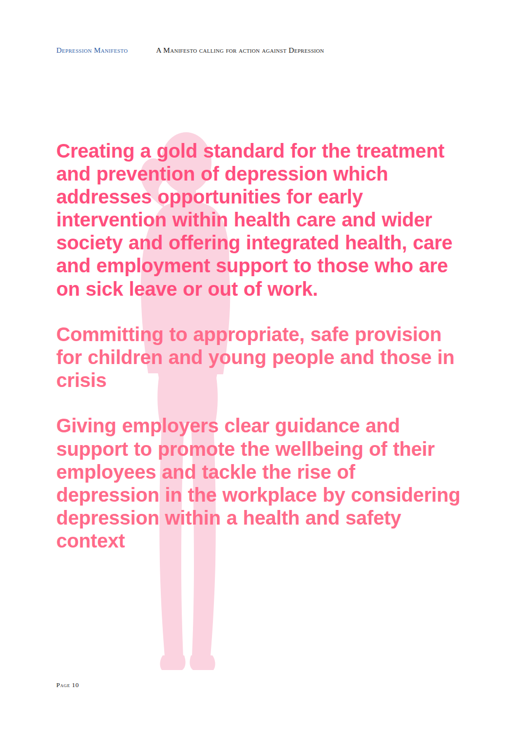Depression Manifesto A Manifesto calling for action against Depression
Creating a gold standard for the treatment and prevention of depression which addresses opportunities for early intervention within health care and wider society and offering integrated health, care and employment support to those who are on sick leave or out of work.
Committing to appropriate, safe provision for children and young people and those in crisis
Giving employers clear guidance and support to promote the wellbeing of their employees and tackle the rise of depression in the workplace by considering depression within a health and safety context
Page 10